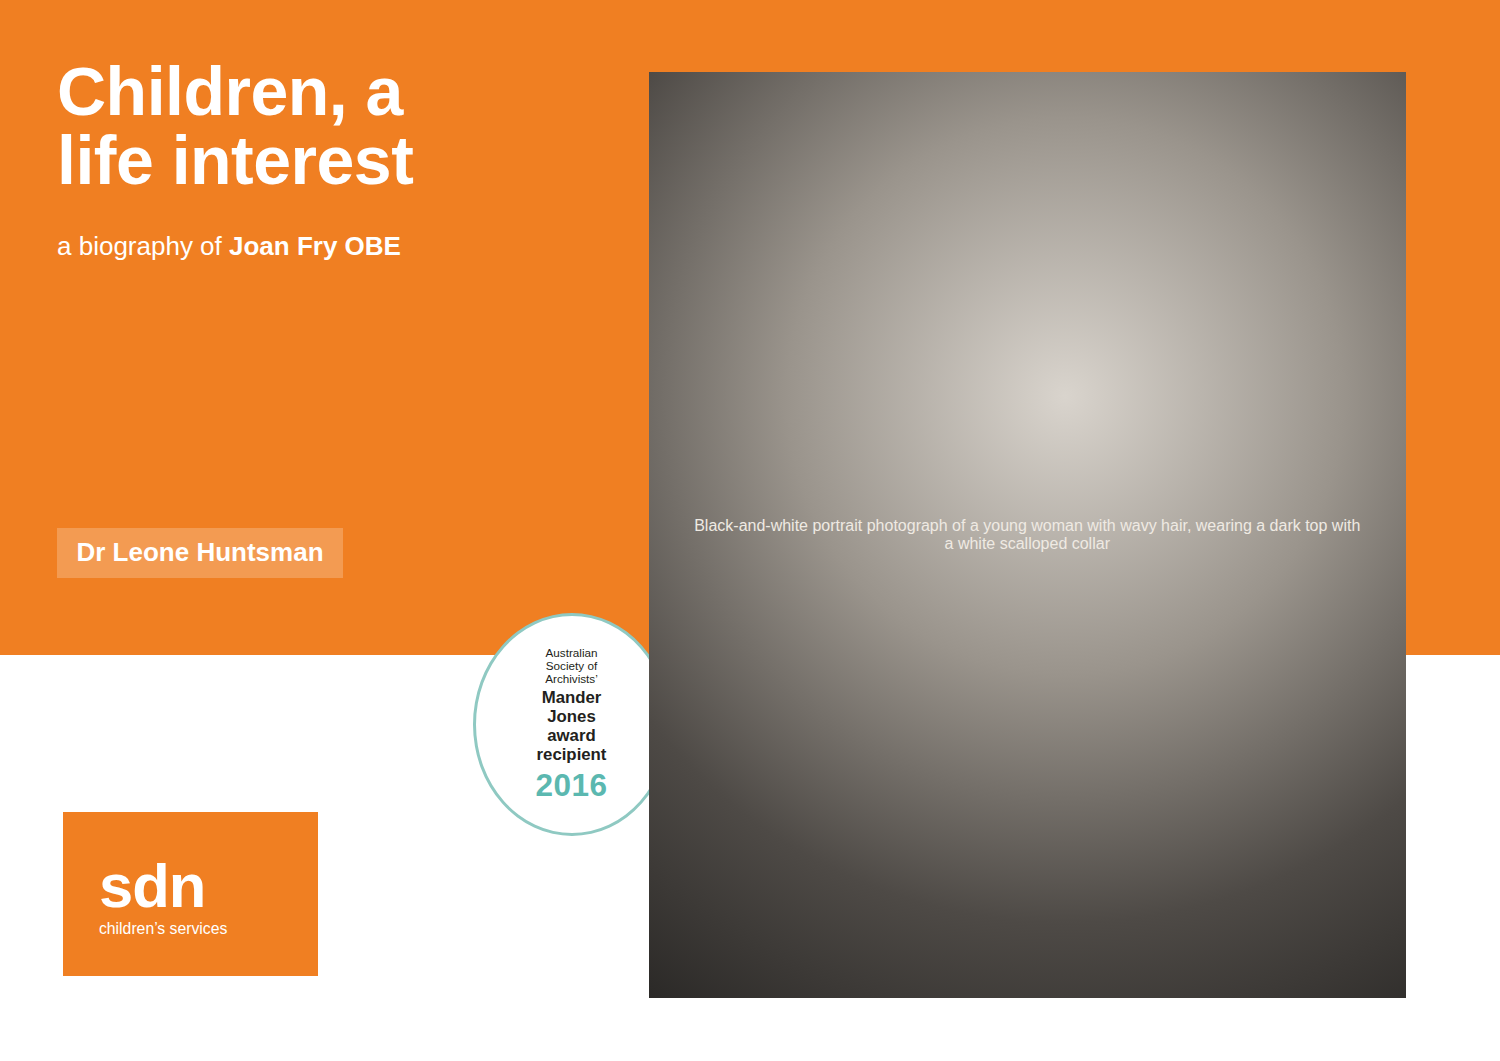Children, a
life interest
a biography of Joan Fry OBE
Dr Leone Huntsman
Australian
Society of Archivists’ Mander Jones
award recipient 2016
sdn
children’s services
Black-and-white portrait photograph of a young woman with wavy hair, wearing a dark top with a white scalloped collar